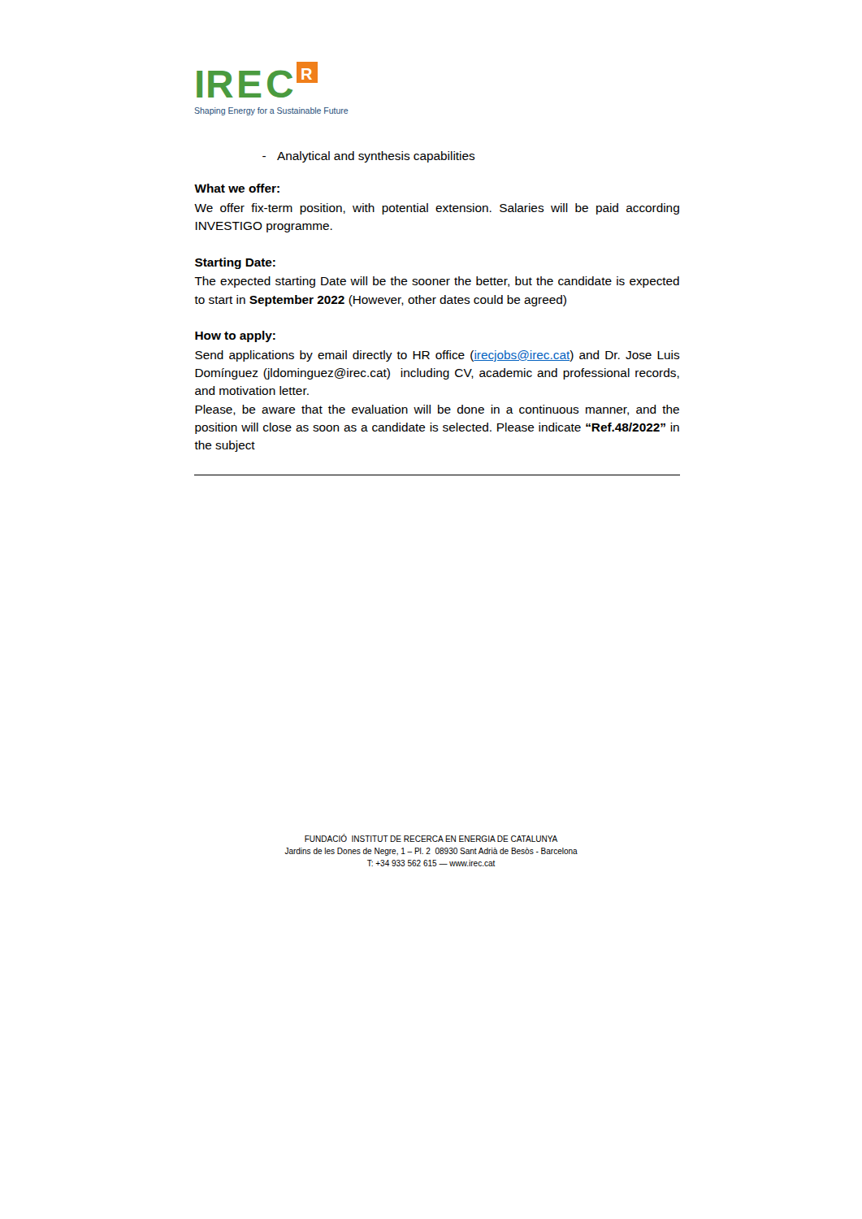I R E C R Shaping Energy for a Sustainable Future
- Analytical and synthesis capabilities
What we offer:
We offer fix-term position, with potential extension. Salaries will be paid according INVESTIGO programme.
Starting Date:
The expected starting Date will be the sooner the better, but the candidate is expected to start in September 2022 (However, other dates could be agreed)
How to apply:
Send applications by email directly to HR office (irecjobs@irec.cat) and Dr. Jose Luis Domínguez (jldominguez@irec.cat) including CV, academic and professional records, and motivation letter.
Please, be aware that the evaluation will be done in a continuous manner, and the position will close as soon as a candidate is selected. Please indicate “Ref.48/2022” in the subject
FUNDACIÓ INSTITUT DE RECERCA EN ENERGIA DE CATALUNYA
Jardins de les Dones de Negre, 1 – Pl. 2 08930 Sant Adrià de Besòs - Barcelona
T: +34 933 562 615 — www.irec.cat